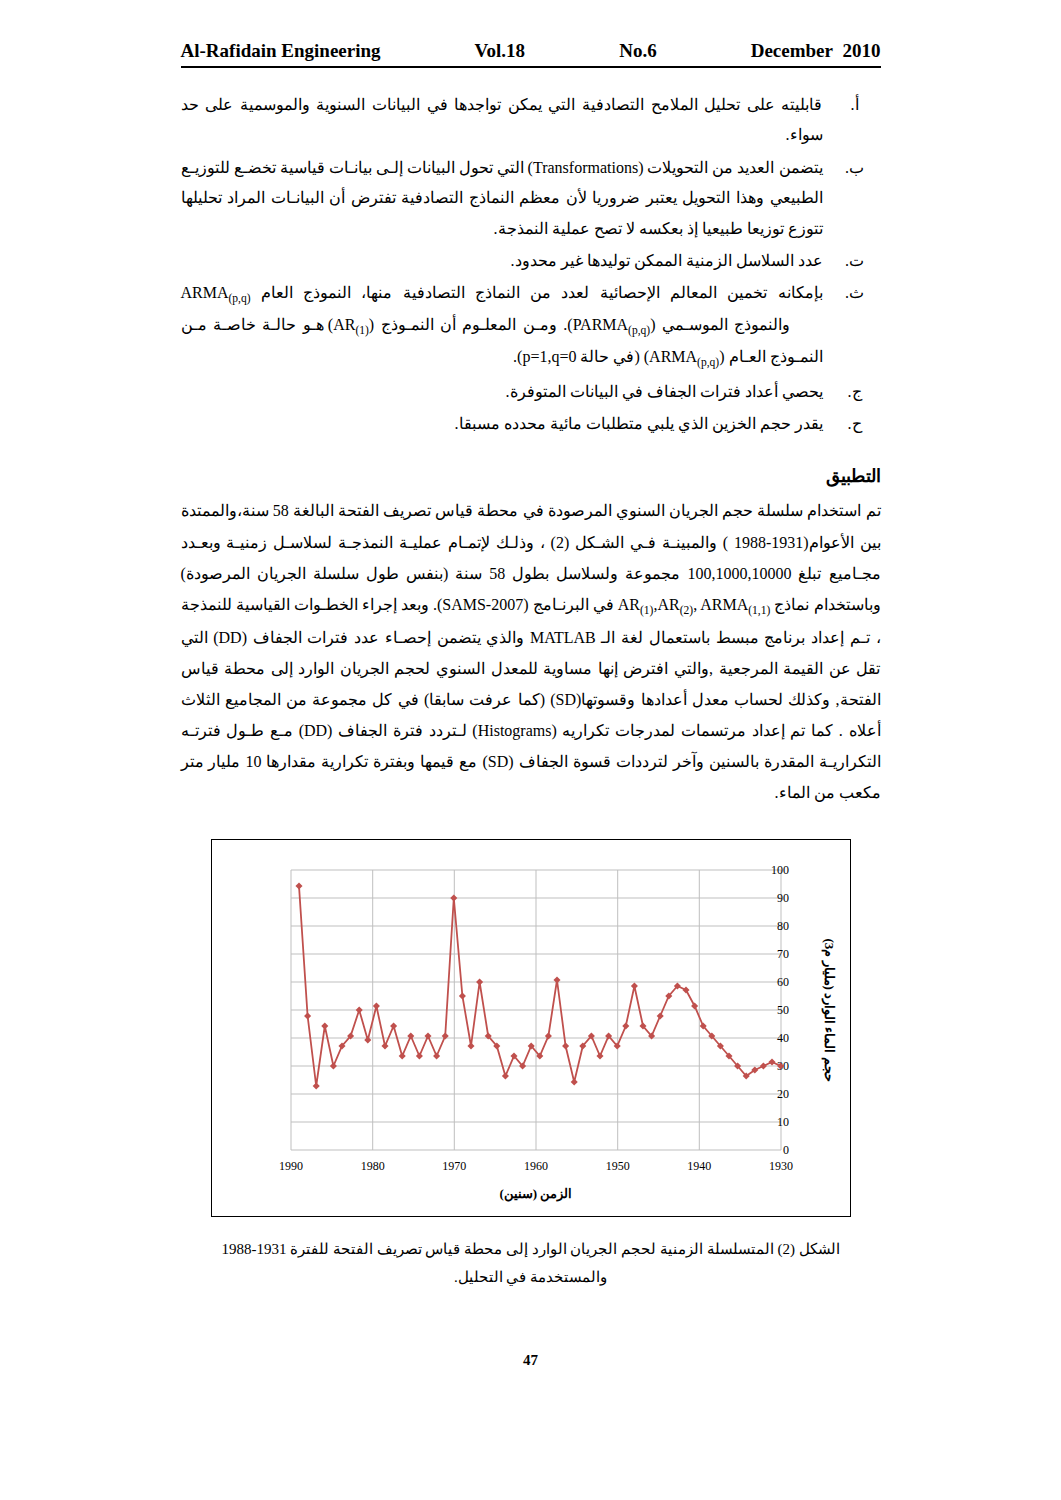Al-Rafidain Engineering Vol.18 No.6 December 2010
أ. قابليته على تحليل الملامح التصادفية التي يمكن تواجدها في البيانات السنوية والموسمية على حد سواء.
ب. يتضمن العديد من التحويلات (Transformations) التي تحول البيانات إلـى بيانـات قياسية تخضـع للتوزيـع الطبيعي وهذا التحويل يعتبر ضروريا لأن معظم النماذج التصادفية تفترض أن البيانـات المراد تحليلها تتوزع توزيعا طبيعيا إذ بعكسه لا تصح عملية النمذجة.
ت. عدد السلاسل الزمنية الممكن توليدها غير محدود.
ث. بإمكانه تخمين المعالم الإحصائية لعدد من النماذج التصادفية منها، النموذج العام ARMA(p,q) والنموذج الموسـمي (PARMA(p,q)). ومـن المعلـوم أن النمـوذج (AR(1)) هـو حالـة خاصـة مـن النمـوذج العـام (ARMA(p,q)) (في حالة p=1,q=0).
ج. يحصي أعداد فترات الجفاف في البيانات المتوفرة.
ح. يقدر حجم الخزين الذي يلبي متطلبات مائية محدده مسبقا.
التطبيق
تم استخدام سلسلة حجم الجريان السنوي المرصودة في محطة قياس تصريف الفتحة البالغة 58 سنة،والممتدة بين الأعوام(1931-1988 ) والمبينـة فـي الشـكل (2) ، وذلـك لإتمـام عمليـة النمذجـة لسلاسـل زمنيـة وبعـدد مجـاميع تبلغ 100,1000,10000 مجموعة ولسلاسل بطول 58 سنة (بنفس طول سلسلة الجريان المرصودة) وباستخدام نماذج AR(1),AR(2), ARMA(1,1) في البرنـامج (SAMS-2007). وبعد إجراء الخطـوات القياسية للنمذجة ، تـم إعداد برنامج مبسط باستعمال لغة الـ MATLAB والذي يتضمن إحصـاء عدد فترات الجفاف (DD) التي تقل عن القيمة المرجعية ,والتي افترض إنها مساوية للمعدل السنوي لحجم الجريان الوارد إلى محطة قياس الفتحة, وكذلك لحساب معدل أعدادها وقسوتها(SD) (كما عرفت سابقا) في كل مجموعة من المجاميع الثلاث أعلاه . كما تم إعداد مرتسمات لمدرجات تكراريه (Histograms) لـتردد فترة الجفاف (DD) مـع طـول فترتـه التكراريـة المقدرة بالسنين وآخر لترددات قسوة الجفاف (SD) مع قيمها وبفترة تكرارية مقدارها 10 مليار متر مكعب من الماء.
100 90 80 70 60 50 40 30 20 10 0 1990 1980 1970 1960 1950 1940 1930 حجم الماء الوارد (مليار م3) الزمن (سنين)
الشكل (2) المتسلسلة الزمنية لحجم الجريان الوارد إلى محطة قياس تصريف الفتحة للفترة 1931-1988 والمستخدمة في التحليل.
47